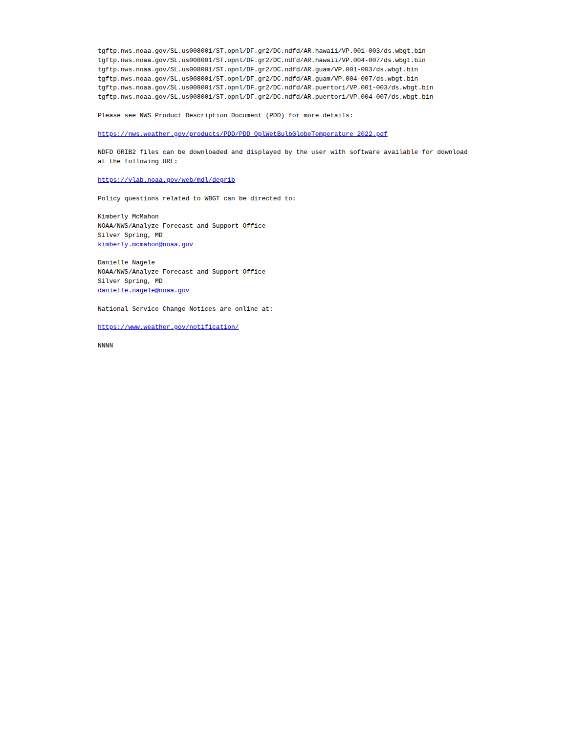tgftp.nws.noaa.gov/SL.us008001/ST.opnl/DF.gr2/DC.ndfd/AR.hawaii/VP.001-003/ds.wbgt.bin tgftp.nws.noaa.gov/SL.us008001/ST.opnl/DF.gr2/DC.ndfd/AR.hawaii/VP.004-007/ds.wbgt.bin tgftp.nws.noaa.gov/SL.us008001/ST.opnl/DF.gr2/DC.ndfd/AR.guam/VP.001-003/ds.wbgt.bin tgftp.nws.noaa.gov/SL.us008001/ST.opnl/DF.gr2/DC.ndfd/AR.guam/VP.004-007/ds.wbgt.bin tgftp.nws.noaa.gov/SL.us008001/ST.opnl/DF.gr2/DC.ndfd/AR.puertori/VP.001-003/ds.wbgt.bin tgftp.nws.noaa.gov/SL.us008001/ST.opnl/DF.gr2/DC.ndfd/AR.puertori/VP.004-007/ds.wbgt.bin
Please see NWS Product Description Document (PDD) for more details:
https://nws.weather.gov/products/PDD/PDD_OplWetBulbGlobeTemperature_2022.pdf
NDFD GRIB2 files can be downloaded and displayed by the user with software available for download at the following URL:
https://vlab.noaa.gov/web/mdl/degrib
Policy questions related to WBGT can be directed to:
Kimberly McMahon NOAA/NWS/Analyze Forecast and Support Office Silver Spring, MD kimberly.mcmahon@noaa.gov
Danielle Nagele NOAA/NWS/Analyze Forecast and Support Office Silver Spring, MD danielle.nagele@noaa.gov
National Service Change Notices are online at:
https://www.weather.gov/notification/
NNNN